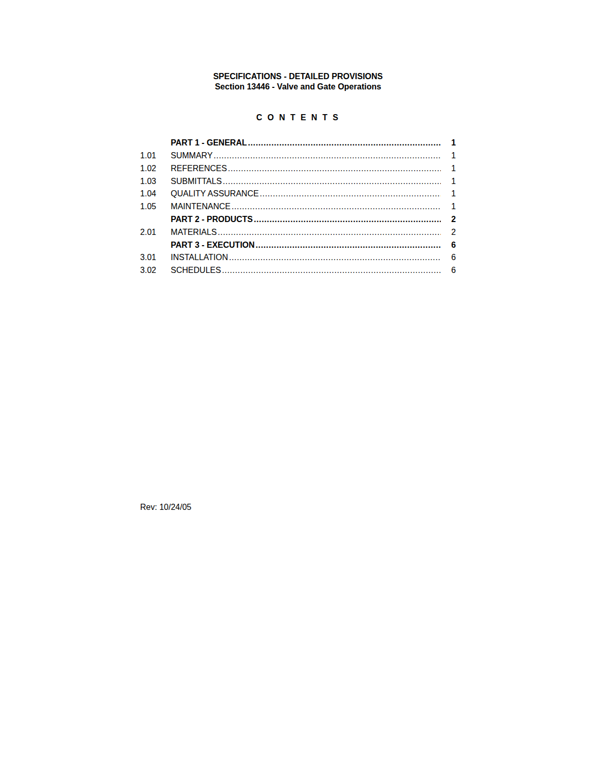SPECIFICATIONS - DETAILED PROVISIONS
Section 13446 - Valve and Gate Operations
C O N T E N T S
| | PART 1 - GENERAL .................................................................................................................. | 1 |
| 1.01 | SUMMARY ................................................................................................................................. | 1 |
| 1.02 | REFERENCES ............................................................................................................................. | 1 |
| 1.03 | SUBMITTALS ............................................................................................................................. | 1 |
| 1.04 | QUALITY ASSURANCE ............................................................................................................... | 1 |
| 1.05 | MAINTENANCE ........................................................................................................................ | 1 |
| | PART 2 - PRODUCTS .............................................................................................................. | 2 |
| 2.01 | MATERIALS ............................................................................................................................... | 2 |
| | PART 3 - EXECUTION ............................................................................................................. | 6 |
| 3.01 | INSTALLATION ......................................................................................................................... | 6 |
| 3.02 | SCHEDULES .............................................................................................................................. | 6 |
Rev: 10/24/05